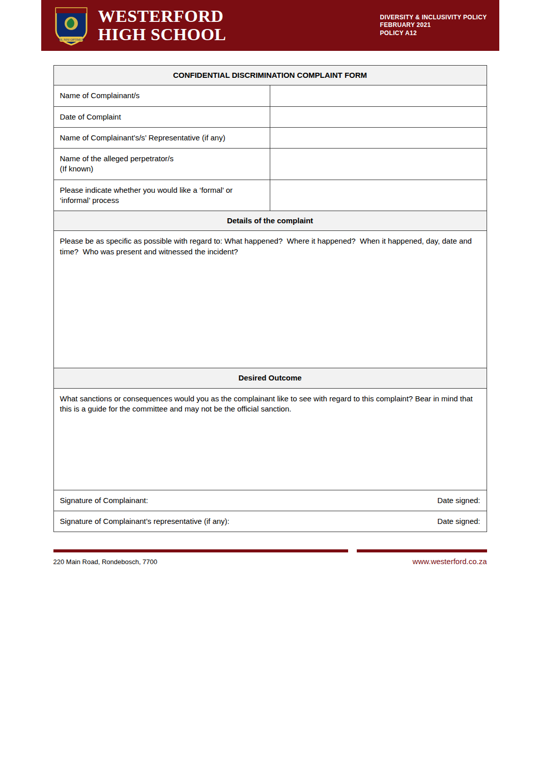NIL NISI OPTIMUM
WESTERFORD HIGH SCHOOL
DIVERSITY & INCLUSIVITY POLICY
FEBRUARY 2021
POLICY A12
| CONFIDENTIAL DISCRIMINATION COMPLAINT FORM |
| --- |
| Name of Complainant/s | |
| Date of Complaint | |
| Name of Complainant’s/s’ Representative (if any) | |
| Name of the alleged perpetrator/s (If known) | |
| Please indicate whether you would like a ‘formal’ or ‘informal’ process | |
| Details of the complaint |
| Please be as specific as possible with regard to: What happened? Where it happened? When it happened, day, date and time? Who was present and witnessed the incident? |
| Desired Outcome |
| What sanctions or consequences would you as the complainant like to see with regard to this complaint? Bear in mind that this is a guide for the committee and may not be the official sanction. |
| Signature of Complainant: Date signed: |
| Signature of Complainant’s representative (if any): Date signed: |
220 Main Road, Rondebosch, 7700 www.westerford.co.za